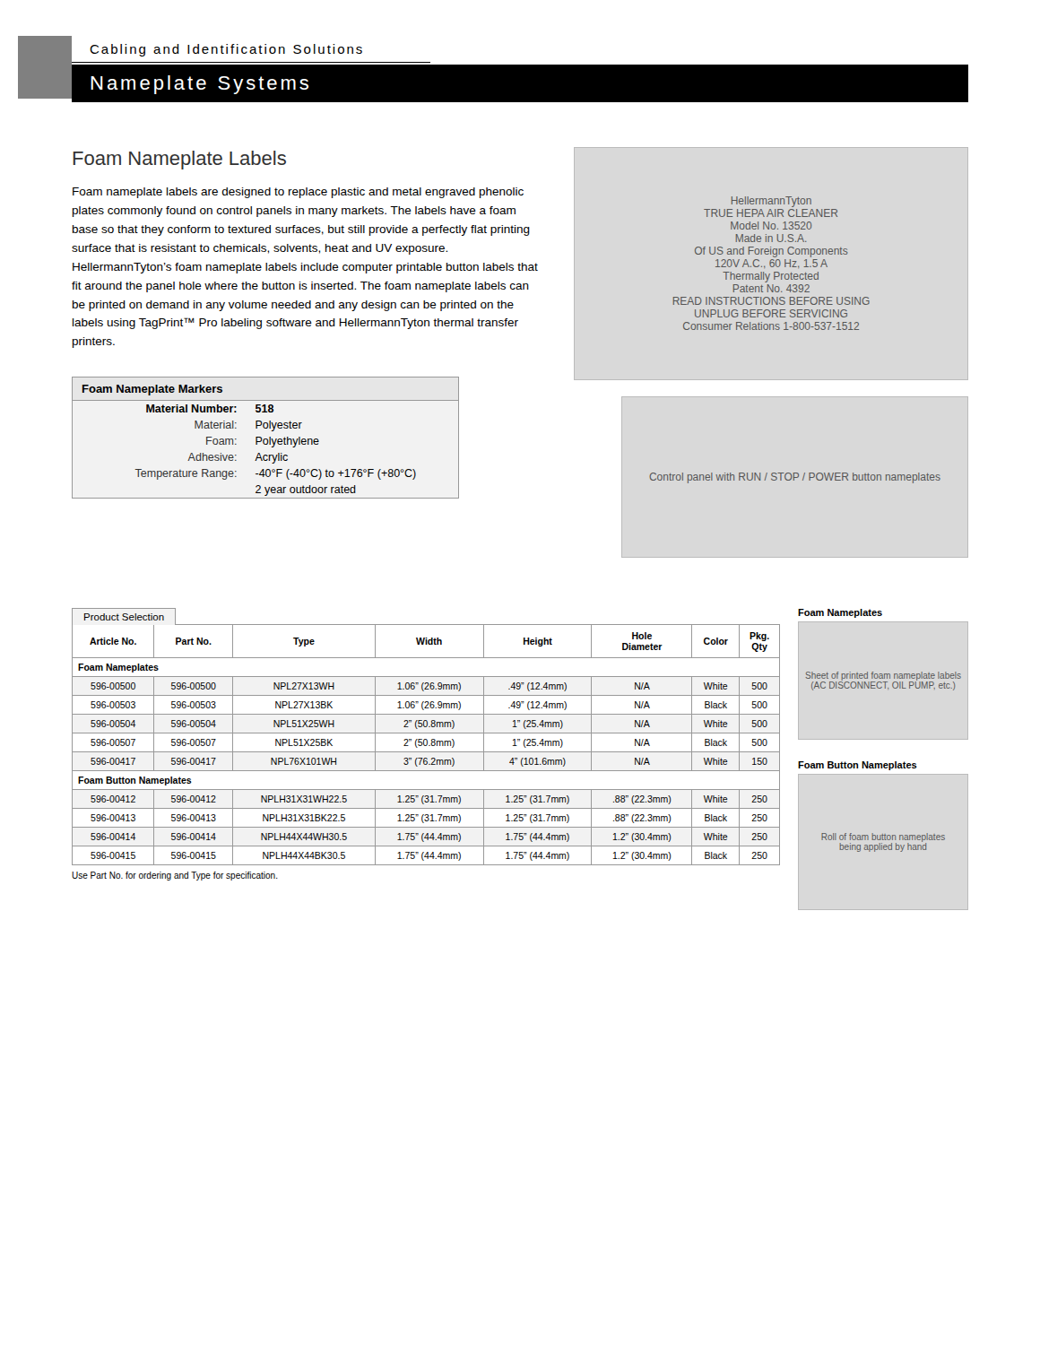Cabling and Identification Solutions
Nameplate Systems
Foam Nameplate Labels
Foam nameplate labels are designed to replace plastic and metal engraved phenolic plates commonly found on control panels in many markets. The labels have a foam base so that they conform to textured surfaces, but still provide a perfectly flat printing surface that is resistant to chemicals, solvents, heat and UV exposure. HellermannTyton’s foam nameplate labels include computer printable button labels that fit around the panel hole where the button is inserted. The foam nameplate labels can be printed on demand in any volume needed and any design can be printed on the labels using TagPrint™ Pro labeling software and HellermannTyton thermal transfer printers.
Foam Nameplate Markers
| Material Number: | 518 |
| Material: | Polyester |
| Foam: | Polyethylene |
| Adhesive: | Acrylic |
| Temperature Range: | -40°F (-40°C) to +176°F (+80°C) |
| | 2 year outdoor rated |
HellermannTyton
TRUE HEPA AIR CLEANER
Model No. 13520
Made in U.S.A.
Of US and Foreign Components
120V A.C., 60 Hz, 1.5 A
Thermally Protected
Patent No. 4392
READ INSTRUCTIONS BEFORE USING
UNPLUG BEFORE SERVICING
Consumer Relations 1-800-537-1512
Control panel with RUN / STOP / POWER button nameplates
Product Selection
| Article No. | Part No. | Type | Width | Height | Hole Diameter | Color | Pkg. Qty |
| --- | --- | --- | --- | --- | --- | --- | --- |
| Foam Nameplates |
| 596-00500 | 596-00500 | NPL27X13WH | 1.06” (26.9mm) | .49” (12.4mm) | N/A | White | 500 |
| 596-00503 | 596-00503 | NPL27X13BK | 1.06” (26.9mm) | .49” (12.4mm) | N/A | Black | 500 |
| 596-00504 | 596-00504 | NPL51X25WH | 2” (50.8mm) | 1” (25.4mm) | N/A | White | 500 |
| 596-00507 | 596-00507 | NPL51X25BK | 2” (50.8mm) | 1” (25.4mm) | N/A | Black | 500 |
| 596-00417 | 596-00417 | NPL76X101WH | 3” (76.2mm) | 4” (101.6mm) | N/A | White | 150 |
| Foam Button Nameplates |
| 596-00412 | 596-00412 | NPLH31X31WH22.5 | 1.25” (31.7mm) | 1.25” (31.7mm) | .88” (22.3mm) | White | 250 |
| 596-00413 | 596-00413 | NPLH31X31BK22.5 | 1.25” (31.7mm) | 1.25” (31.7mm) | .88” (22.3mm) | Black | 250 |
| 596-00414 | 596-00414 | NPLH44X44WH30.5 | 1.75” (44.4mm) | 1.75” (44.4mm) | 1.2” (30.4mm) | White | 250 |
| 596-00415 | 596-00415 | NPLH44X44BK30.5 | 1.75” (44.4mm) | 1.75” (44.4mm) | 1.2” (30.4mm) | Black | 250 |
Use Part No. for ordering and Type for specification.
Foam Nameplates
Sheet of printed foam nameplate labels
(AC DISCONNECT, OIL PUMP, etc.)
Foam Button Nameplates
Roll of foam button nameplates
being applied by hand